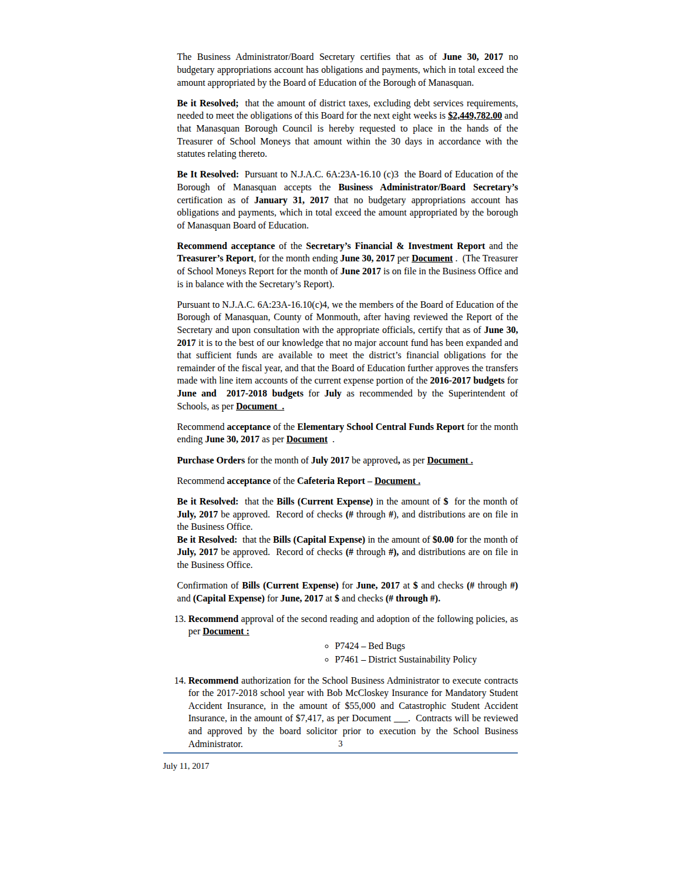The Business Administrator/Board Secretary certifies that as of June 30, 2017 no budgetary appropriations account has obligations and payments, which in total exceed the amount appropriated by the Board of Education of the Borough of Manasquan.
Be it Resolved; that the amount of district taxes, excluding debt services requirements, needed to meet the obligations of this Board for the next eight weeks is $2,449,782.00 and that Manasquan Borough Council is hereby requested to place in the hands of the Treasurer of School Moneys that amount within the 30 days in accordance with the statutes relating thereto.
Be It Resolved: Pursuant to N.J.A.C. 6A:23A-16.10 (c)3 the Board of Education of the Borough of Manasquan accepts the Business Administrator/Board Secretary’s certification as of January 31, 2017 that no budgetary appropriations account has obligations and payments, which in total exceed the amount appropriated by the borough of Manasquan Board of Education.
Recommend acceptance of the Secretary’s Financial & Investment Report and the Treasurer’s Report, for the month ending June 30, 2017 per Document . (The Treasurer of School Moneys Report for the month of June 2017 is on file in the Business Office and is in balance with the Secretary’s Report).
Pursuant to N.J.A.C. 6A:23A-16.10(c)4, we the members of the Board of Education of the Borough of Manasquan, County of Monmouth, after having reviewed the Report of the Secretary and upon consultation with the appropriate officials, certify that as of June 30, 2017 it is to the best of our knowledge that no major account fund has been expanded and that sufficient funds are available to meet the district’s financial obligations for the remainder of the fiscal year, and that the Board of Education further approves the transfers made with line item accounts of the current expense portion of the 2016-2017 budgets for June and 2017-2018 budgets for July as recommended by the Superintendent of Schools, as per Document .
Recommend acceptance of the Elementary School Central Funds Report for the month ending June 30, 2017 as per Document .
Purchase Orders for the month of July 2017 be approved, as per Document .
Recommend acceptance of the Cafeteria Report – Document .
Be it Resolved: that the Bills (Current Expense) in the amount of $ for the month of July, 2017 be approved. Record of checks (# through #), and distributions are on file in the Business Office.
Be it Resolved: that the Bills (Capital Expense) in the amount of $0.00 for the month of July, 2017 be approved. Record of checks (# through #), and distributions are on file in the Business Office.
Confirmation of Bills (Current Expense) for June, 2017 at $ and checks (# through #) and (Capital Expense) for June, 2017 at $ and checks (# through #).
Recommend approval of the second reading and adoption of the following policies, as per Document :
P7424 – Bed Bugs
P7461 – District Sustainability Policy
Recommend authorization for the School Business Administrator to execute contracts for the 2017-2018 school year with Bob McCloskey Insurance for Mandatory Student Accident Insurance, in the amount of $55,000 and Catastrophic Student Accident Insurance, in the amount of $7,417, as per Document ___. Contracts will be reviewed and approved by the board solicitor prior to execution by the School Business Administrator.
3
July 11, 2017